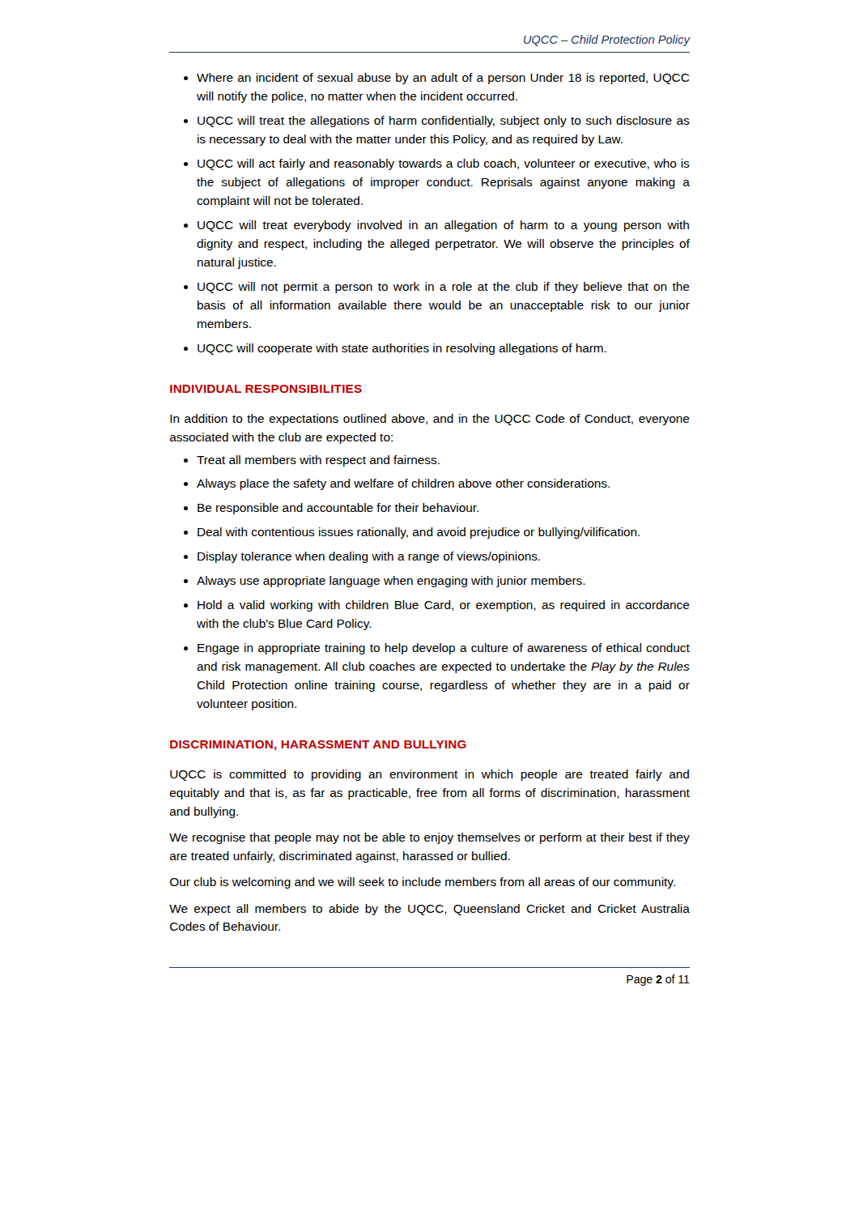UQCC – Child Protection Policy
Where an incident of sexual abuse by an adult of a person Under 18 is reported, UQCC will notify the police, no matter when the incident occurred.
UQCC will treat the allegations of harm confidentially, subject only to such disclosure as is necessary to deal with the matter under this Policy, and as required by Law.
UQCC will act fairly and reasonably towards a club coach, volunteer or executive, who is the subject of allegations of improper conduct. Reprisals against anyone making a complaint will not be tolerated.
UQCC will treat everybody involved in an allegation of harm to a young person with dignity and respect, including the alleged perpetrator. We will observe the principles of natural justice.
UQCC will not permit a person to work in a role at the club if they believe that on the basis of all information available there would be an unacceptable risk to our junior members.
UQCC will cooperate with state authorities in resolving allegations of harm.
INDIVIDUAL RESPONSIBILITIES
In addition to the expectations outlined above, and in the UQCC Code of Conduct, everyone associated with the club are expected to:
Treat all members with respect and fairness.
Always place the safety and welfare of children above other considerations.
Be responsible and accountable for their behaviour.
Deal with contentious issues rationally, and avoid prejudice or bullying/vilification.
Display tolerance when dealing with a range of views/opinions.
Always use appropriate language when engaging with junior members.
Hold a valid working with children Blue Card, or exemption, as required in accordance with the club's Blue Card Policy.
Engage in appropriate training to help develop a culture of awareness of ethical conduct and risk management. All club coaches are expected to undertake the Play by the Rules Child Protection online training course, regardless of whether they are in a paid or volunteer position.
DISCRIMINATION, HARASSMENT AND BULLYING
UQCC is committed to providing an environment in which people are treated fairly and equitably and that is, as far as practicable, free from all forms of discrimination, harassment and bullying.
We recognise that people may not be able to enjoy themselves or perform at their best if they are treated unfairly, discriminated against, harassed or bullied.
Our club is welcoming and we will seek to include members from all areas of our community.
We expect all members to abide by the UQCC, Queensland Cricket and Cricket Australia Codes of Behaviour.
Page 2 of 11